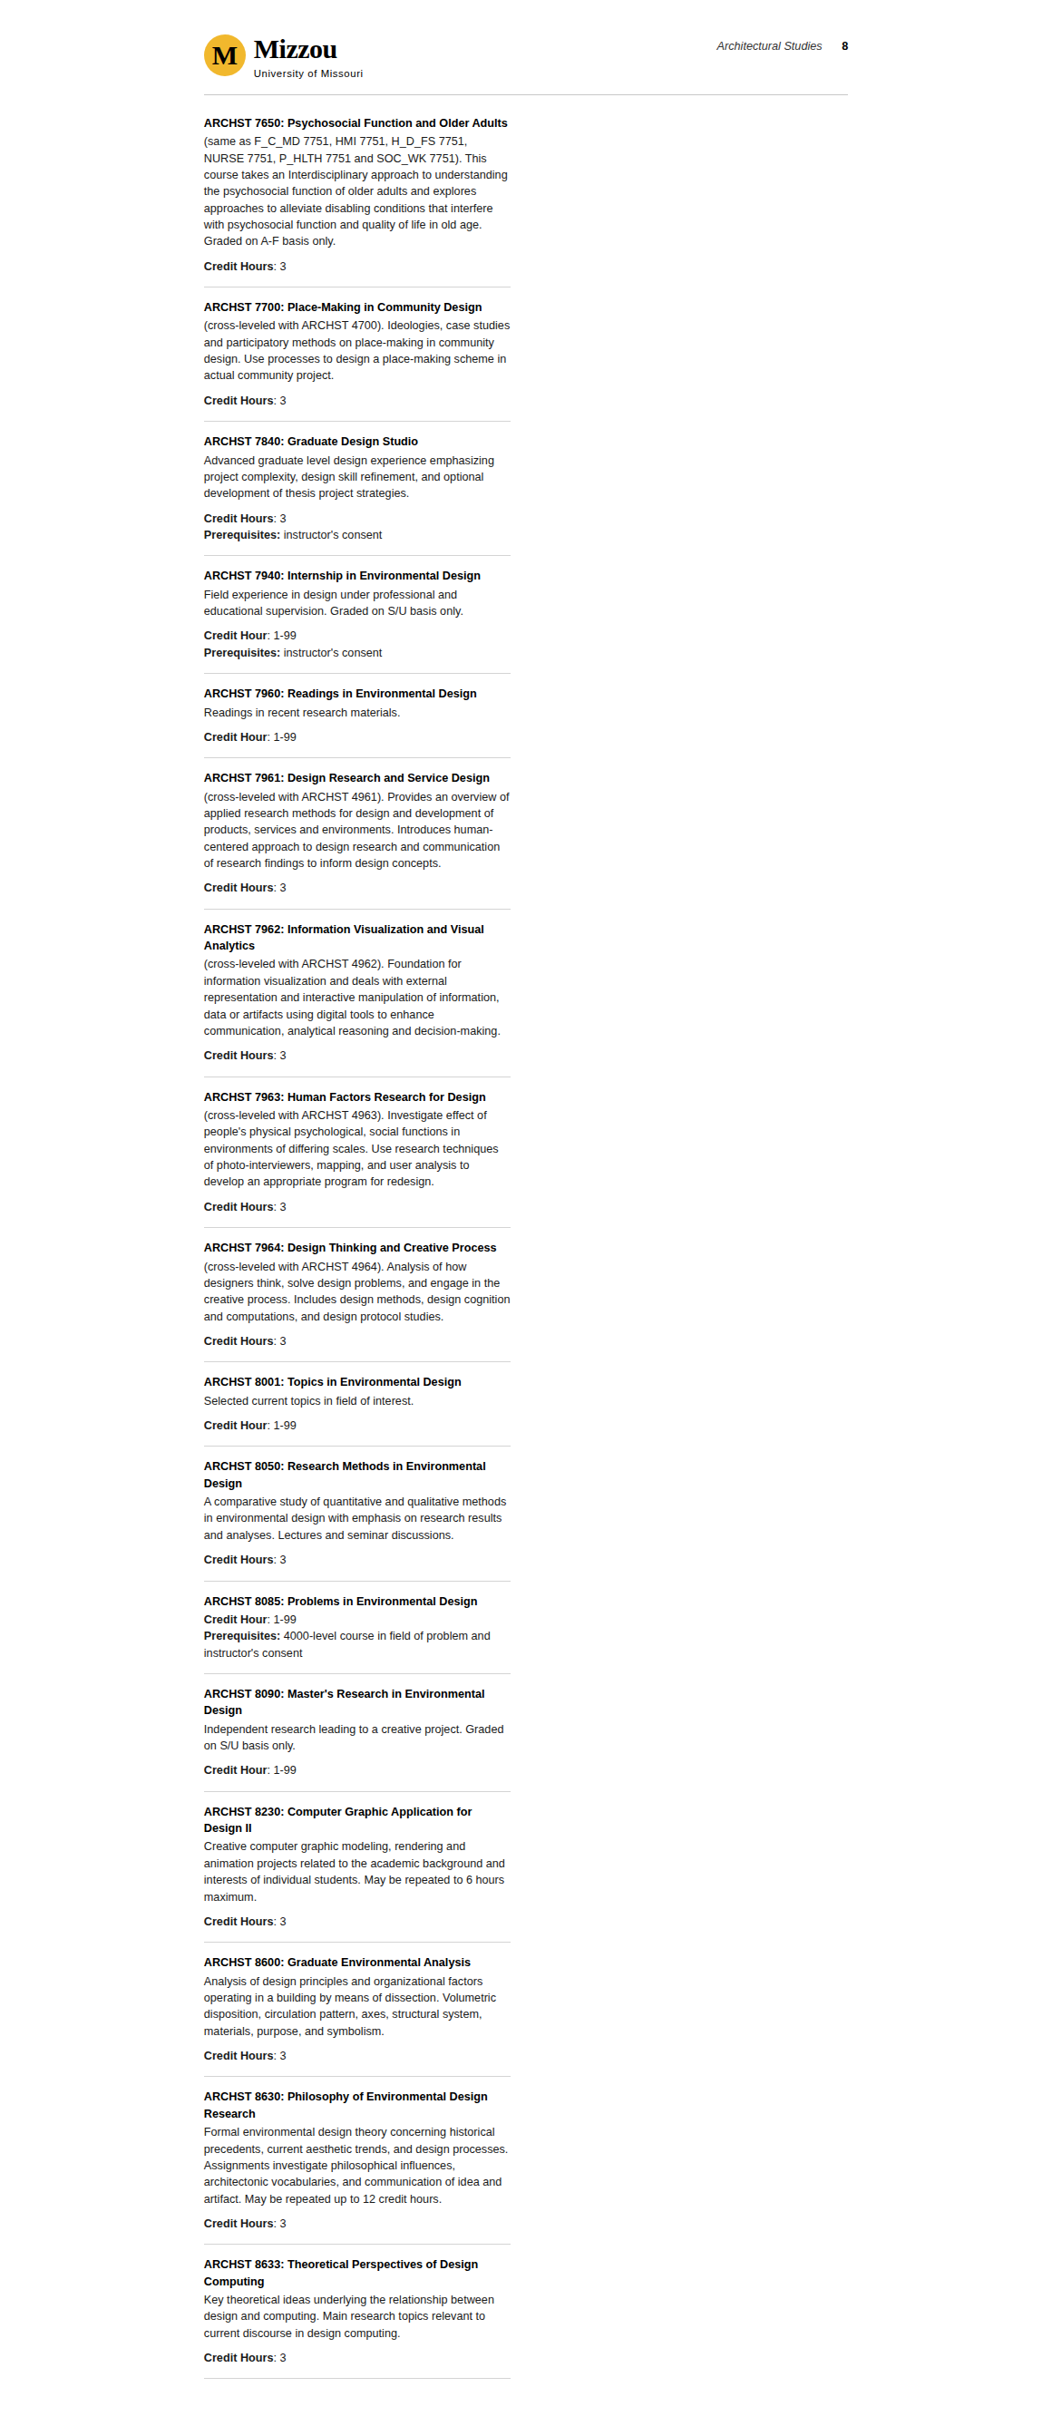Mizzou
University of Missouri
Architectural Studies 8
ARCHST 7650: Psychosocial Function and Older Adults
(same as F_C_MD 7751, HMI 7751, H_D_FS 7751, NURSE 7751, P_HLTH 7751 and SOC_WK 7751). This course takes an Interdisciplinary approach to understanding the psychosocial function of older adults and explores approaches to alleviate disabling conditions that interfere with psychosocial function and quality of life in old age. Graded on A-F basis only.
Credit Hours: 3
ARCHST 7700: Place-Making in Community Design
(cross-leveled with ARCHST 4700). Ideologies, case studies and participatory methods on place-making in community design. Use processes to design a place-making scheme in actual community project.
Credit Hours: 3
ARCHST 7840: Graduate Design Studio
Advanced graduate level design experience emphasizing project complexity, design skill refinement, and optional development of thesis project strategies.
Credit Hours: 3
Prerequisites: instructor's consent
ARCHST 7940: Internship in Environmental Design
Field experience in design under professional and educational supervision. Graded on S/U basis only.
Credit Hour: 1-99
Prerequisites: instructor's consent
ARCHST 7960: Readings in Environmental Design
Readings in recent research materials.
Credit Hour: 1-99
ARCHST 7961: Design Research and Service Design
(cross-leveled with ARCHST 4961). Provides an overview of applied research methods for design and development of products, services and environments. Introduces human-centered approach to design research and communication of research findings to inform design concepts.
Credit Hours: 3
ARCHST 7962: Information Visualization and Visual Analytics
(cross-leveled with ARCHST 4962). Foundation for information visualization and deals with external representation and interactive manipulation of information, data or artifacts using digital tools to enhance communication, analytical reasoning and decision-making.
Credit Hours: 3
ARCHST 7963: Human Factors Research for Design
(cross-leveled with ARCHST 4963). Investigate effect of people's physical psychological, social functions in environments of differing scales. Use research techniques of photo-interviewers, mapping, and user analysis to develop an appropriate program for redesign.
Credit Hours: 3
ARCHST 7964: Design Thinking and Creative Process
(cross-leveled with ARCHST 4964). Analysis of how designers think, solve design problems, and engage in the creative process. Includes design methods, design cognition and computations, and design protocol studies.
Credit Hours: 3
ARCHST 8001: Topics in Environmental Design
Selected current topics in field of interest.
Credit Hour: 1-99
ARCHST 8050: Research Methods in Environmental Design
A comparative study of quantitative and qualitative methods in environmental design with emphasis on research results and analyses. Lectures and seminar discussions.
Credit Hours: 3
ARCHST 8085: Problems in Environmental Design
Credit Hour: 1-99
Prerequisites: 4000-level course in field of problem and instructor's consent
ARCHST 8090: Master's Research in Environmental Design
Independent research leading to a creative project. Graded on S/U basis only.
Credit Hour: 1-99
ARCHST 8230: Computer Graphic Application for Design II
Creative computer graphic modeling, rendering and animation projects related to the academic background and interests of individual students. May be repeated to 6 hours maximum.
Credit Hours: 3
ARCHST 8600: Graduate Environmental Analysis
Analysis of design principles and organizational factors operating in a building by means of dissection. Volumetric disposition, circulation pattern, axes, structural system, materials, purpose, and symbolism.
Credit Hours: 3
ARCHST 8630: Philosophy of Environmental Design Research
Formal environmental design theory concerning historical precedents, current aesthetic trends, and design processes. Assignments investigate philosophical influences, architectonic vocabularies, and communication of idea and artifact. May be repeated up to 12 credit hours.
Credit Hours: 3
ARCHST 8633: Theoretical Perspectives of Design Computing
Key theoretical ideas underlying the relationship between design and computing. Main research topics relevant to current discourse in design computing.
Credit Hours: 3